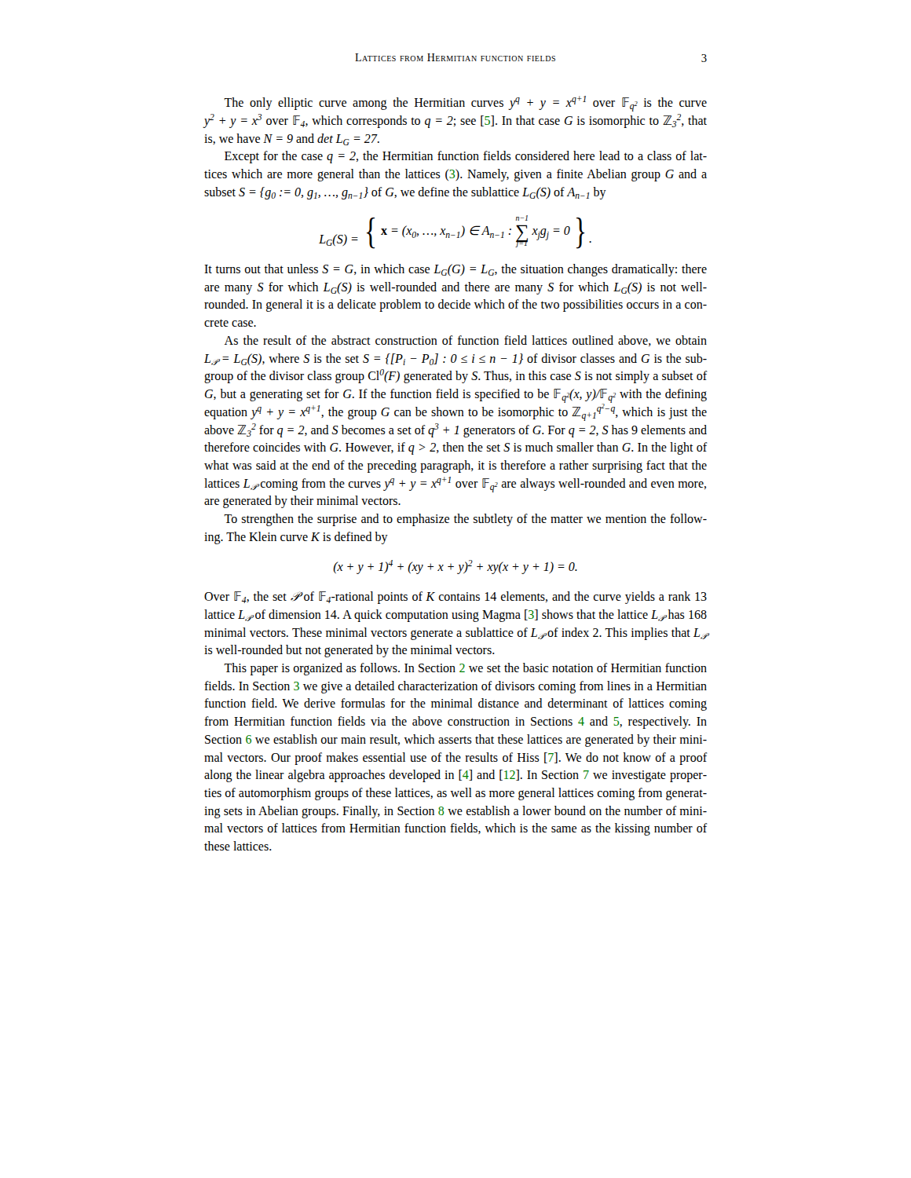Lattices from Hermitian function fields 3
The only elliptic curve among the Hermitian curves yq + y = xq+1 over 𝔽q2 is the curve y2 + y = x3 over 𝔽4, which corresponds to q = 2; see [5]. In that case G is isomorphic to ℤ32, that is, we have N = 9 and det LG = 27.
Except for the case q = 2, the Hermitian function fields considered here lead to a class of lattices which are more general than the lattices (3). Namely, given a finite Abelian group G and a subset S = {g0 := 0, g1, …, gn−1} of G, we define the sublattice LG(S) of An−1 by
LG(S) = { x = (x0, …, xn−1) ∈ An−1 : n−1 ∑ j=1 xjgj = 0 } .
It turns out that unless S = G, in which case LG(G) = LG, the situation changes dramatically: there are many S for which LG(S) is well-rounded and there are many S for which LG(S) is not well-rounded. In general it is a delicate problem to decide which of the two possibilities occurs in a concrete case.
As the result of the abstract construction of function field lattices outlined above, we obtain L𝒫 = LG(S), where S is the set S = {[Pi − P0] : 0 ≤ i ≤ n − 1} of divisor classes and G is the subgroup of the divisor class group Cl0(F) generated by S. Thus, in this case S is not simply a subset of G, but a generating set for G. If the function field is specified to be 𝔽q2(x, y)/𝔽q2 with the defining equation yq + y = xq+1, the group G can be shown to be isomorphic to ℤq+1q2−q, which is just the above ℤ32 for q = 2, and S becomes a set of q3 + 1 generators of G. For q = 2, S has 9 elements and therefore coincides with G. However, if q > 2, then the set S is much smaller than G. In the light of what was said at the end of the preceding paragraph, it is therefore a rather surprising fact that the lattices L𝒫 coming from the curves yq + y = xq+1 over 𝔽q2 are always well-rounded and even more, are generated by their minimal vectors.
To strengthen the surprise and to emphasize the subtlety of the matter we mention the following. The Klein curve K is defined by
(x + y + 1)4 + (xy + x + y)2 + xy(x + y + 1) = 0.
Over 𝔽4, the set 𝒫 of 𝔽4-rational points of K contains 14 elements, and the curve yields a rank 13 lattice L𝒫 of dimension 14. A quick computation using Magma [3] shows that the lattice L𝒫 has 168 minimal vectors. These minimal vectors generate a sublattice of L𝒫 of index 2. This implies that L𝒫 is well-rounded but not generated by the minimal vectors.
This paper is organized as follows. In Section 2 we set the basic notation of Hermitian function fields. In Section 3 we give a detailed characterization of divisors coming from lines in a Hermitian function field. We derive formulas for the minimal distance and determinant of lattices coming from Hermitian function fields via the above construction in Sections 4 and 5, respectively. In Section 6 we establish our main result, which asserts that these lattices are generated by their minimal vectors. Our proof makes essential use of the results of Hiss [7]. We do not know of a proof along the linear algebra approaches developed in [4] and [12]. In Section 7 we investigate properties of automorphism groups of these lattices, as well as more general lattices coming from generating sets in Abelian groups. Finally, in Section 8 we establish a lower bound on the number of minimal vectors of lattices from Hermitian function fields, which is the same as the kissing number of these lattices.